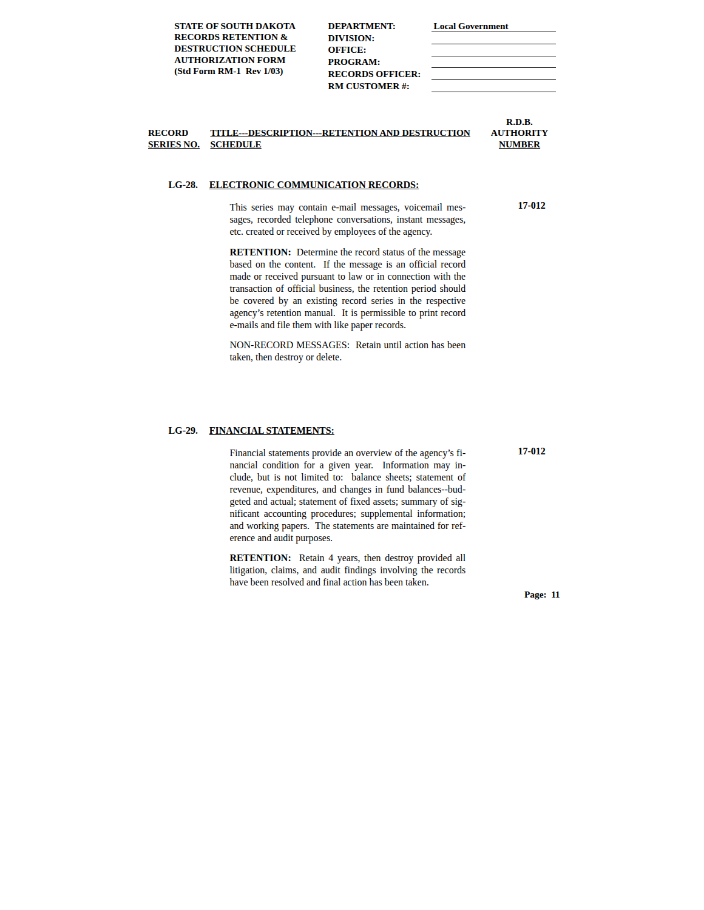STATE OF SOUTH DAKOTA
RECORDS RETENTION &
DESTRUCTION SCHEDULE
AUTHORIZATION FORM
(Std Form RM-1 Rev 1/03)
| DEPARTMENT: | Local Government |
| DIVISION: | |
| OFFICE: | |
| PROGRAM: | |
| RECORDS OFFICER: | |
| RM CUSTOMER #: | |
RECORD
SERIES NO.
TITLE---DESCRIPTION---RETENTION AND DESTRUCTION SCHEDULE
R.D.B.
AUTHORITY
NUMBER
LG-28.
ELECTRONIC COMMUNICATION RECORDS:
17-012
This series may contain e-mail messages, voicemail messages, recorded telephone conversations, instant messages, etc. created or received by employees of the agency.
RETENTION: Determine the record status of the message based on the content. If the message is an official record made or received pursuant to law or in connection with the transaction of official business, the retention period should be covered by an existing record series in the respective agency’s retention manual. It is permissible to print record e-mails and file them with like paper records.
NON-RECORD MESSAGES: Retain until action has been taken, then destroy or delete.
LG-29.
FINANCIAL STATEMENTS:
17-012
Financial statements provide an overview of the agency’s financial condition for a given year. Information may include, but is not limited to: balance sheets; statement of revenue, expenditures, and changes in fund balances--budgeted and actual; statement of fixed assets; summary of significant accounting procedures; supplemental information; and working papers. The statements are maintained for reference and audit purposes.
RETENTION: Retain 4 years, then destroy provided all litigation, claims, and audit findings involving the records have been resolved and final action has been taken.
Page: 11